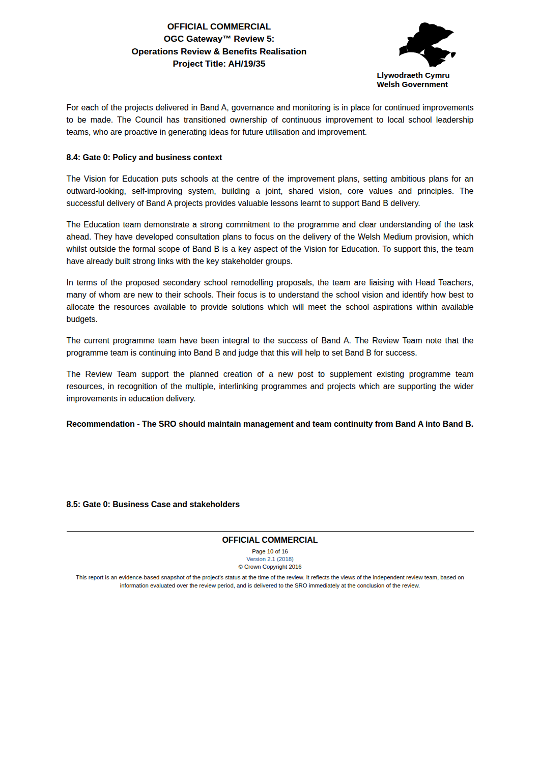OFFICIAL COMMERCIAL
OGC Gateway™ Review 5:
Operations Review & Benefits Realisation
Project Title: AH/19/35
Llywodraeth Cymru
Welsh Government
For each of the projects delivered in Band A, governance and monitoring is in place for continued improvements to be made. The Council has transitioned ownership of continuous improvement to local school leadership teams, who are proactive in generating ideas for future utilisation and improvement.
8.4: Gate 0: Policy and business context
The Vision for Education puts schools at the centre of the improvement plans, setting ambitious plans for an outward-looking, self-improving system, building a joint, shared vision, core values and principles. The successful delivery of Band A projects provides valuable lessons learnt to support Band B delivery.
The Education team demonstrate a strong commitment to the programme and clear understanding of the task ahead. They have developed consultation plans to focus on the delivery of the Welsh Medium provision, which whilst outside the formal scope of Band B is a key aspect of the Vision for Education. To support this, the team have already built strong links with the key stakeholder groups.
In terms of the proposed secondary school remodelling proposals, the team are liaising with Head Teachers, many of whom are new to their schools. Their focus is to understand the school vision and identify how best to allocate the resources available to provide solutions which will meet the school aspirations within available budgets.
The current programme team have been integral to the success of Band A. The Review Team note that the programme team is continuing into Band B and judge that this will help to set Band B for success.
The Review Team support the planned creation of a new post to supplement existing programme team resources, in recognition of the multiple, interlinking programmes and projects which are supporting the wider improvements in education delivery.
Recommendation - The SRO should maintain management and team continuity from Band A into Band B.
8.5: Gate 0: Business Case and stakeholders
OFFICIAL COMMERCIAL
Page 10 of 16
Version 2.1 (2018)
© Crown Copyright 2016
This report is an evidence-based snapshot of the project's status at the time of the review. It reflects the views of the independent review team, based on information evaluated over the review period, and is delivered to the SRO immediately at the conclusion of the review.